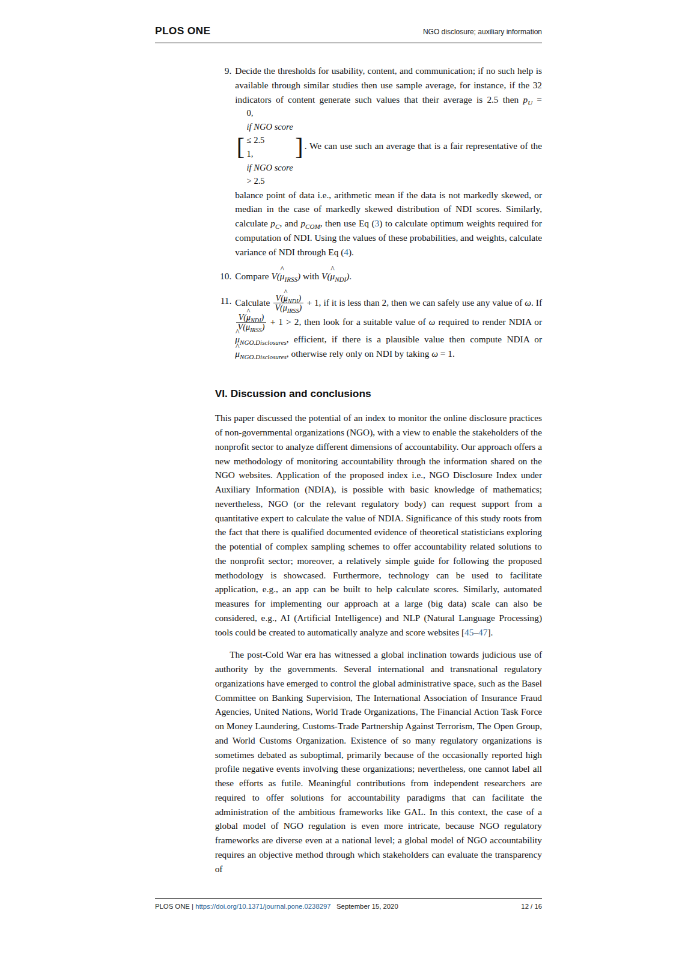PLOS ONE
NGO disclosure; auxiliary information
9. Decide the thresholds for usability, content, and communication; if no such help is available through similar studies then use sample average, for instance, if the 32 indicators of content generate such values that their average is 2.5 then pU = [0, if NGO score ≤ 2.51, if NGO score > 2.5]. We can use such an average that is a fair representative of the balance point of data i.e., arithmetic mean if the data is not markedly skewed, or median in the case of markedly skewed distribution of NDI scores. Similarly, calculate pC, and pCOM, then use Eq (3) to calculate optimum weights required for computation of NDI. Using the values of these probabilities, and weights, calculate variance of NDI through Eq (4).
10. Compare V(μIRSS) with V(μNDI).
11. Calculate V(μNDI) V(μIRSS) + 1, if it is less than 2, then we can safely use any value of ω. If V(μNDI) V(μIRSS) + 1 > 2, then look for a suitable value of ω required to render NDIA or μNGO.Disclosures, efficient, if there is a plausible value then compute NDIA or μNGO.Disclosures, otherwise rely only on NDI by taking ω = 1.
VI. Discussion and conclusions
This paper discussed the potential of an index to monitor the online disclosure practices of non-governmental organizations (NGO), with a view to enable the stakeholders of the nonprofit sector to analyze different dimensions of accountability. Our approach offers a new methodology of monitoring accountability through the information shared on the NGO websites. Application of the proposed index i.e., NGO Disclosure Index under Auxiliary Information (NDIA), is possible with basic knowledge of mathematics; nevertheless, NGO (or the relevant regulatory body) can request support from a quantitative expert to calculate the value of NDIA. Significance of this study roots from the fact that there is qualified documented evidence of theoretical statisticians exploring the potential of complex sampling schemes to offer accountability related solutions to the nonprofit sector; moreover, a relatively simple guide for following the proposed methodology is showcased. Furthermore, technology can be used to facilitate application, e.g., an app can be built to help calculate scores. Similarly, automated measures for implementing our approach at a large (big data) scale can also be considered, e.g., AI (Artificial Intelligence) and NLP (Natural Language Processing) tools could be created to automatically analyze and score websites [45–47].
The post-Cold War era has witnessed a global inclination towards judicious use of authority by the governments. Several international and transnational regulatory organizations have emerged to control the global administrative space, such as the Basel Committee on Banking Supervision, The International Association of Insurance Fraud Agencies, United Nations, World Trade Organizations, The Financial Action Task Force on Money Laundering, Customs-Trade Partnership Against Terrorism, The Open Group, and World Customs Organization. Existence of so many regulatory organizations is sometimes debated as suboptimal, primarily because of the occasionally reported high profile negative events involving these organizations; nevertheless, one cannot label all these efforts as futile. Meaningful contributions from independent researchers are required to offer solutions for accountability paradigms that can facilitate the administration of the ambitious frameworks like GAL. In this context, the case of a global model of NGO regulation is even more intricate, because NGO regulatory frameworks are diverse even at a national level; a global model of NGO accountability requires an objective method through which stakeholders can evaluate the transparency of
PLOS ONE | https://doi.org/10.1371/journal.pone.0238297 September 15, 2020
12 / 16